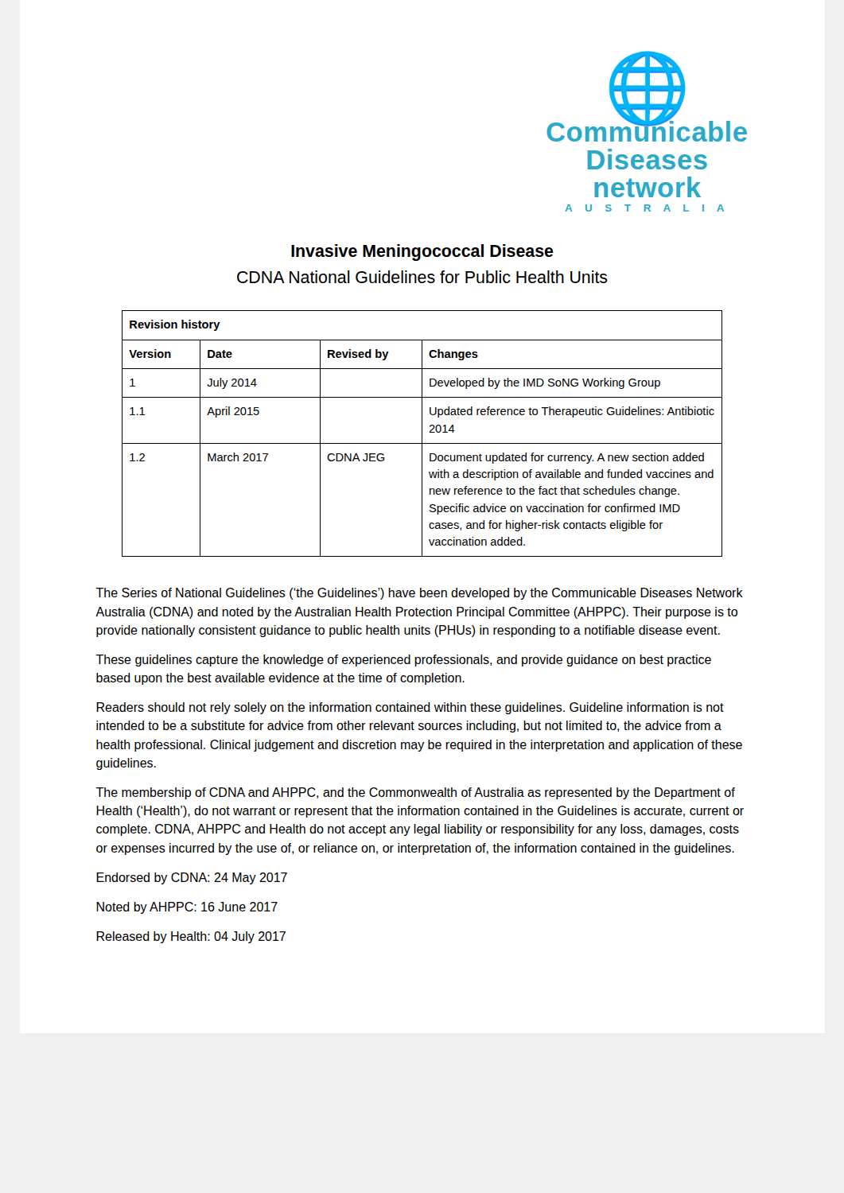🌐
Communicable Diseases network A U S T R A L I A
Invasive Meningococcal Disease
CDNA National Guidelines for Public Health Units
| Revision history |
| --- |
| Version | Date | Revised by | Changes |
| 1 | July 2014 | | Developed by the IMD SoNG Working Group |
| 1.1 | April 2015 | | Updated reference to Therapeutic Guidelines: Antibiotic 2014 |
| 1.2 | March 2017 | CDNA JEG | Document updated for currency. A new section added with a description of available and funded vaccines and new reference to the fact that schedules change. Specific advice on vaccination for confirmed IMD cases, and for higher-risk contacts eligible for vaccination added. |
The Series of National Guidelines (‘the Guidelines’) have been developed by the Communicable Diseases Network Australia (CDNA) and noted by the Australian Health Protection Principal Committee (AHPPC). Their purpose is to provide nationally consistent guidance to public health units (PHUs) in responding to a notifiable disease event.
These guidelines capture the knowledge of experienced professionals, and provide guidance on best practice based upon the best available evidence at the time of completion.
Readers should not rely solely on the information contained within these guidelines. Guideline information is not intended to be a substitute for advice from other relevant sources including, but not limited to, the advice from a health professional. Clinical judgement and discretion may be required in the interpretation and application of these guidelines.
The membership of CDNA and AHPPC, and the Commonwealth of Australia as represented by the Department of Health (‘Health’), do not warrant or represent that the information contained in the Guidelines is accurate, current or complete. CDNA, AHPPC and Health do not accept any legal liability or responsibility for any loss, damages, costs or expenses incurred by the use of, or reliance on, or interpretation of, the information contained in the guidelines.
Endorsed by CDNA: 24 May 2017
Noted by AHPPC: 16 June 2017
Released by Health: 04 July 2017